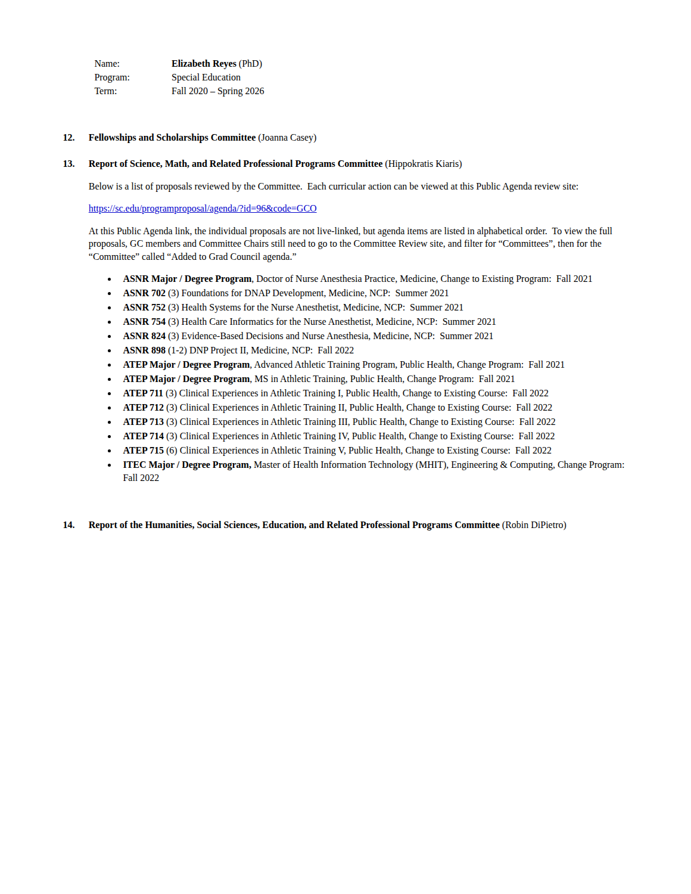| Name: | Elizabeth Reyes (PhD) |
| Program: | Special Education |
| Term: | Fall 2020 – Spring 2026 |
12.
Fellowships and Scholarships Committee (Joanna Casey)
13.
Report of Science, Math, and Related Professional Programs Committee (Hippokratis Kiaris)
Below is a list of proposals reviewed by the Committee. Each curricular action can be viewed at this Public Agenda review site:
https://sc.edu/programproposal/agenda/?id=96&code=GCO
At this Public Agenda link, the individual proposals are not live-linked, but agenda items are listed in alphabetical order. To view the full proposals, GC members and Committee Chairs still need to go to the Committee Review site, and filter for “Committees”, then for the “Committee” called “Added to Grad Council agenda.”
ASNR Major / Degree Program, Doctor of Nurse Anesthesia Practice, Medicine, Change to Existing Program: Fall 2021
ASNR 702 (3) Foundations for DNAP Development, Medicine, NCP: Summer 2021
ASNR 752 (3) Health Systems for the Nurse Anesthetist, Medicine, NCP: Summer 2021
ASNR 754 (3) Health Care Informatics for the Nurse Anesthetist, Medicine, NCP: Summer 2021
ASNR 824 (3) Evidence-Based Decisions and Nurse Anesthesia, Medicine, NCP: Summer 2021
ASNR 898 (1-2) DNP Project II, Medicine, NCP: Fall 2022
ATEP Major / Degree Program, Advanced Athletic Training Program, Public Health, Change Program: Fall 2021
ATEP Major / Degree Program, MS in Athletic Training, Public Health, Change Program: Fall 2021
ATEP 711 (3) Clinical Experiences in Athletic Training I, Public Health, Change to Existing Course: Fall 2022
ATEP 712 (3) Clinical Experiences in Athletic Training II, Public Health, Change to Existing Course: Fall 2022
ATEP 713 (3) Clinical Experiences in Athletic Training III, Public Health, Change to Existing Course: Fall 2022
ATEP 714 (3) Clinical Experiences in Athletic Training IV, Public Health, Change to Existing Course: Fall 2022
ATEP 715 (6) Clinical Experiences in Athletic Training V, Public Health, Change to Existing Course: Fall 2022
ITEC Major / Degree Program, Master of Health Information Technology (MHIT), Engineering & Computing, Change Program: Fall 2022
14.
Report of the Humanities, Social Sciences, Education, and Related Professional Programs Committee (Robin DiPietro)